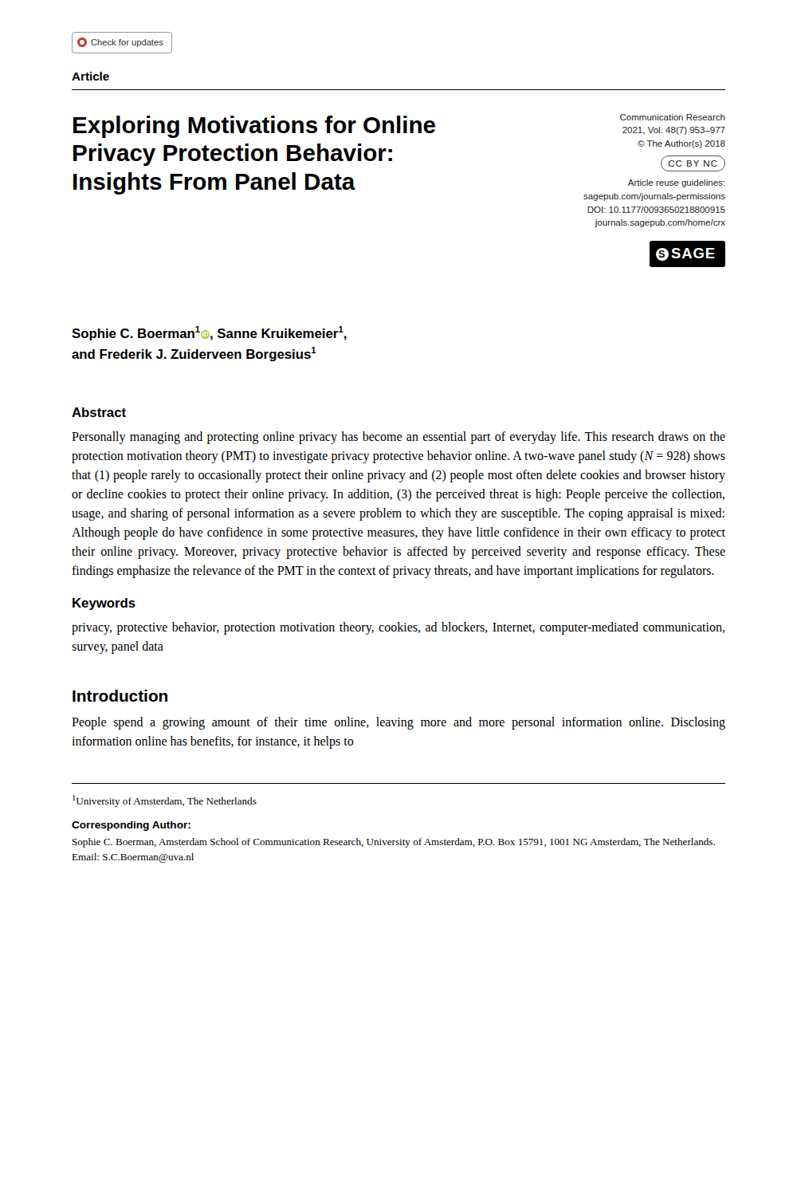Check for updates
Article
Exploring Motivations for Online Privacy Protection Behavior: Insights From Panel Data
Communication Research
2021, Vol. 48(7) 953–977
© The Author(s) 2018
CC BY NC
Article reuse guidelines:
sagepub.com/journals-permissions
DOI: 10.1177/0093650218800915
journals.sagepub.com/home/crx
SSAGE
Sophie C. Boerman1iD, Sanne Kruikemeier1,
and Frederik J. Zuiderveen Borgesius1
Abstract
Personally managing and protecting online privacy has become an essential part of everyday life. This research draws on the protection motivation theory (PMT) to investigate privacy protective behavior online. A two-wave panel study (N = 928) shows that (1) people rarely to occasionally protect their online privacy and (2) people most often delete cookies and browser history or decline cookies to protect their online privacy. In addition, (3) the perceived threat is high: People perceive the collection, usage, and sharing of personal information as a severe problem to which they are susceptible. The coping appraisal is mixed: Although people do have confidence in some protective measures, they have little confidence in their own efficacy to protect their online privacy. Moreover, privacy protective behavior is affected by perceived severity and response efficacy. These findings emphasize the relevance of the PMT in the context of privacy threats, and have important implications for regulators.
Keywords
privacy, protective behavior, protection motivation theory, cookies, ad blockers, Internet, computer-mediated communication, survey, panel data
Introduction
People spend a growing amount of their time online, leaving more and more personal information online. Disclosing information online has benefits, for instance, it helps to
1University of Amsterdam, The Netherlands
Corresponding Author:
Sophie C. Boerman, Amsterdam School of Communication Research, University of Amsterdam, P.O. Box 15791, 1001 NG Amsterdam, The Netherlands.
Email: S.C.Boerman@uva.nl